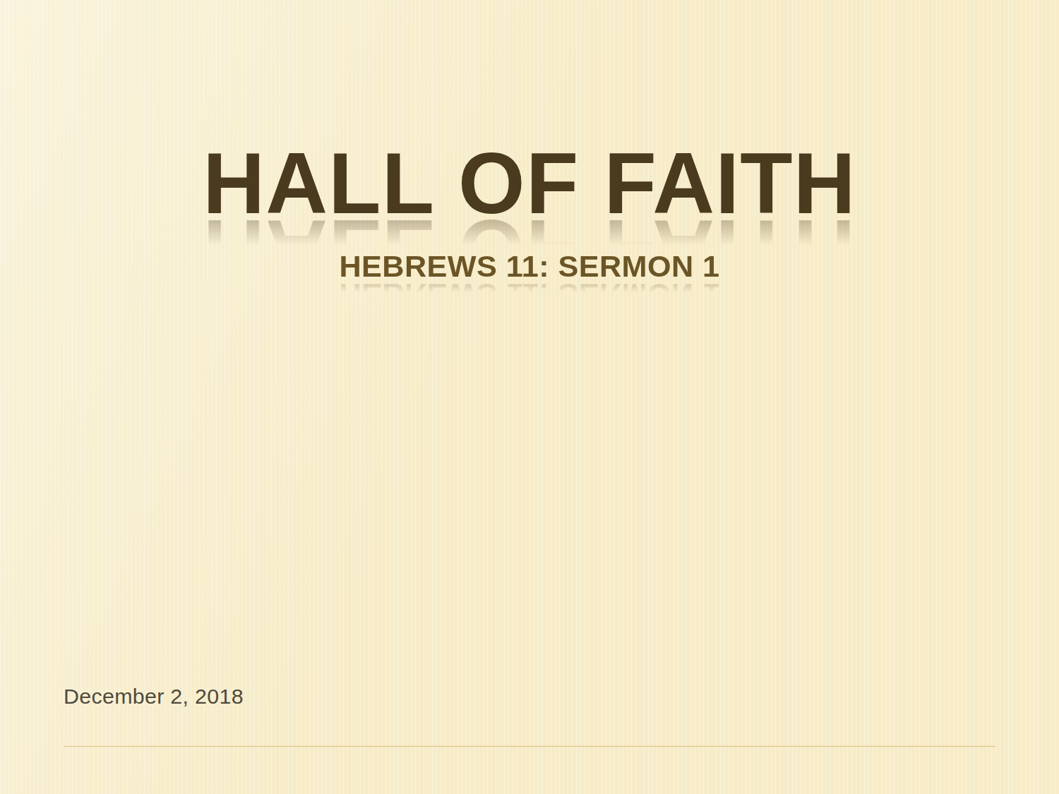Hall of Faith
Hebrews 11: Sermon 1
December 2, 2018